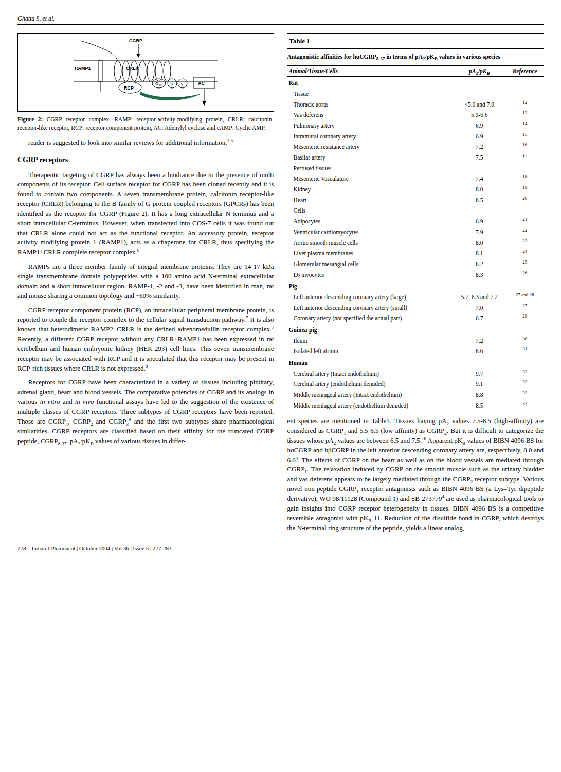Ghatta S, et al.
CGRP RAMP1 CRLR RCP G αs β γ AC
Figure 2: CGRP receptor complex. RAMP: receptor-activity-modifying protein, CRLR: calcitonin-receptor-like receptor, RCP: receptor component protein, AC: Adenylyl cyclase and cAMP: Cyclic AMP.
reader is suggested to look into similar reviews for additional information.3-5
CGRP receptors
Therapeutic targeting of CGRP has always been a hindrance due to the presence of multi components of its receptor. Cell surface receptor for CGRP has been cloned recently and it is found to contain two components. A seven transmembrane protein, calcitonin receptor-like receptor (CRLR) belonging to the B family of G protein-coupled receptors (GPCRs) has been identified as the receptor for CGRP (Figure 2). It has a long extracellular N-terminus and a short intracellular C-terminus. However, when transfected into COS-7 cells it was found out that CRLR alone could not act as the functional receptor. An accessory protein, receptor activity modifying protein 1 (RAMP1), acts as a chaperone for CRLR, thus specifying the RAMP1+CRLR complete receptor complex.6
RAMPs are a three-member family of integral membrane proteins. They are 14-17 kDa single transmembrane domain polypeptides with a 100 amino acid N-terminal extracellular domain and a short intracellular region. RAMP-1, -2 and -3, have been identified in man, rat and mouse sharing a common topology and ~60% similarity.
CGRP receptor component protein (RCP), an intracellular peripheral membrane protein, is reported to couple the receptor complex to the cellular signal transduction pathway.7 It is also known that heterodimeric RAMP2+CRLR is the defined adrenomedullin receptor complex.7 Recently, a different CGRP receptor without any CRLR+RAMP1 has been expressed in rat cerebellum and human embryonic kidney (HEK-293) cell lines. This seven transmembrane receptor may be associated with RCP and it is speculated that this receptor may be present in RCP-rich tissues where CRLR is not expressed.8
Receptors for CGRP have been characterized in a variety of tissues including pituitary, adrenal gland, heart and blood vessels. The comparative potencies of CGRP and its analogs in various in vitro and in vivo functional assays have led to the suggestion of the existence of multiple classes of CGRP receptors. Three subtypes of CGRP receptors have been reported. Those are CGRP1, CGRP2 and CGRP39 and the first two subtypes share pharmacological similarities. CGRP receptors are classified based on their affinity for the truncated CGRP peptide, CGRP8-37. pA2/pKB values of various tissues in differ-
Table 1
Antagonistic affinities for hαCGRP8-37 in terms of pA2/pKB values in various species
| Animal/Tissue/Cells | pA 2 /pK B | Reference |
| --- | --- | --- |
| Rat |
| Tissue | | |
| Thoracic aorta | <5.0 and 7.0 | 12 |
| Vas deferens | 5.9-6.6 | 13 |
| Pulmonary artery | 6.9 | 14 |
| Intramural coronary artery | 6.9 | 15 |
| Mesenteric resistance artery | 7.2 | 16 |
| Basilar artery | 7.5 | 17 |
| Perfused tissues | | |
| Mesenteric Vasculature | 7.4 | 18 |
| Kidney | 8.0 | 19 |
| Heart | 8.5 | 20 |
| Cells | | |
| Adipocytes | 6.9 | 21 |
| Ventricular cardiomyocytes | 7.9 | 22 |
| Aortic smooth muscle cells | 8.0 | 23 |
| Liver plasma membranes | 8.1 | 24 |
| Glomerular mesangial cells | 8.2 | 25 |
| L6 myocytes | 8.3 | 26 |
| Pig |
| Left anterior descending coronary artery (large) | 5.7, 6.3 and 7.2 | 27 and 28 |
| Left anterior descending coronary artery (small) | 7.0 | 27 |
| Coronary artery (not specified the actual part) | 6.7 | 29 |
| Guinea-pig |
| Ileum | 7.2 | 30 |
| Isolated left atrium | 6.6 | 31 |
| Human |
| Cerebral artery (Intact endothelium) | 9.7 | 32 |
| Cerebral artery (endothelium denuded) | 9.1 | 32 |
| Middle meningeal artery (Intact endothelium) | 8.8 | 32 |
| Middle meningeal artery (endothelium denuded) | 8.5 | 32 |
ent species are mentioned in Table1. Tissues having pA2 values 7.5-8.5 (high-affinity) are considered as CGRP1 and 5.5-6.5 (low-affinity) as CGRP2. But it is difficult to categorize the tissues whose pA2 values are between 6.5 and 7.5.10 Apparent pKB values of BIBN 4096 BS for hαCGRP and hβCGRP in the left anterior descending coronary artery are, respectively, 8.0 and 6.64. The effects of CGRP on the heart as well as on the blood vessels are mediated through CGRP1. The relaxation induced by CGRP on the smooth muscle such as the urinary bladder and vas deferens appears to be largely mediated through the CGRP2 receptor subtype. Various novel non-peptide CGRP1 receptor antagonists such as BIBN 4096 BS (a Lys–Tyr dipeptide derivative), WO 98/11128 (Compound 1) and SB-2737794 are used as pharmacological tools to gain insights into CGRP receptor heterogeneity in tissues. BIBN 4096 BS is a competitive reversible antagonist with pKB 11. Reduction of the disulfide bond in CGRP, which destroys the N-terminal ring structure of the peptide, yields a linear analog,
278 Indian J Pharmacol | October 2004 | Vol 36 | Issue 5 | 277-283